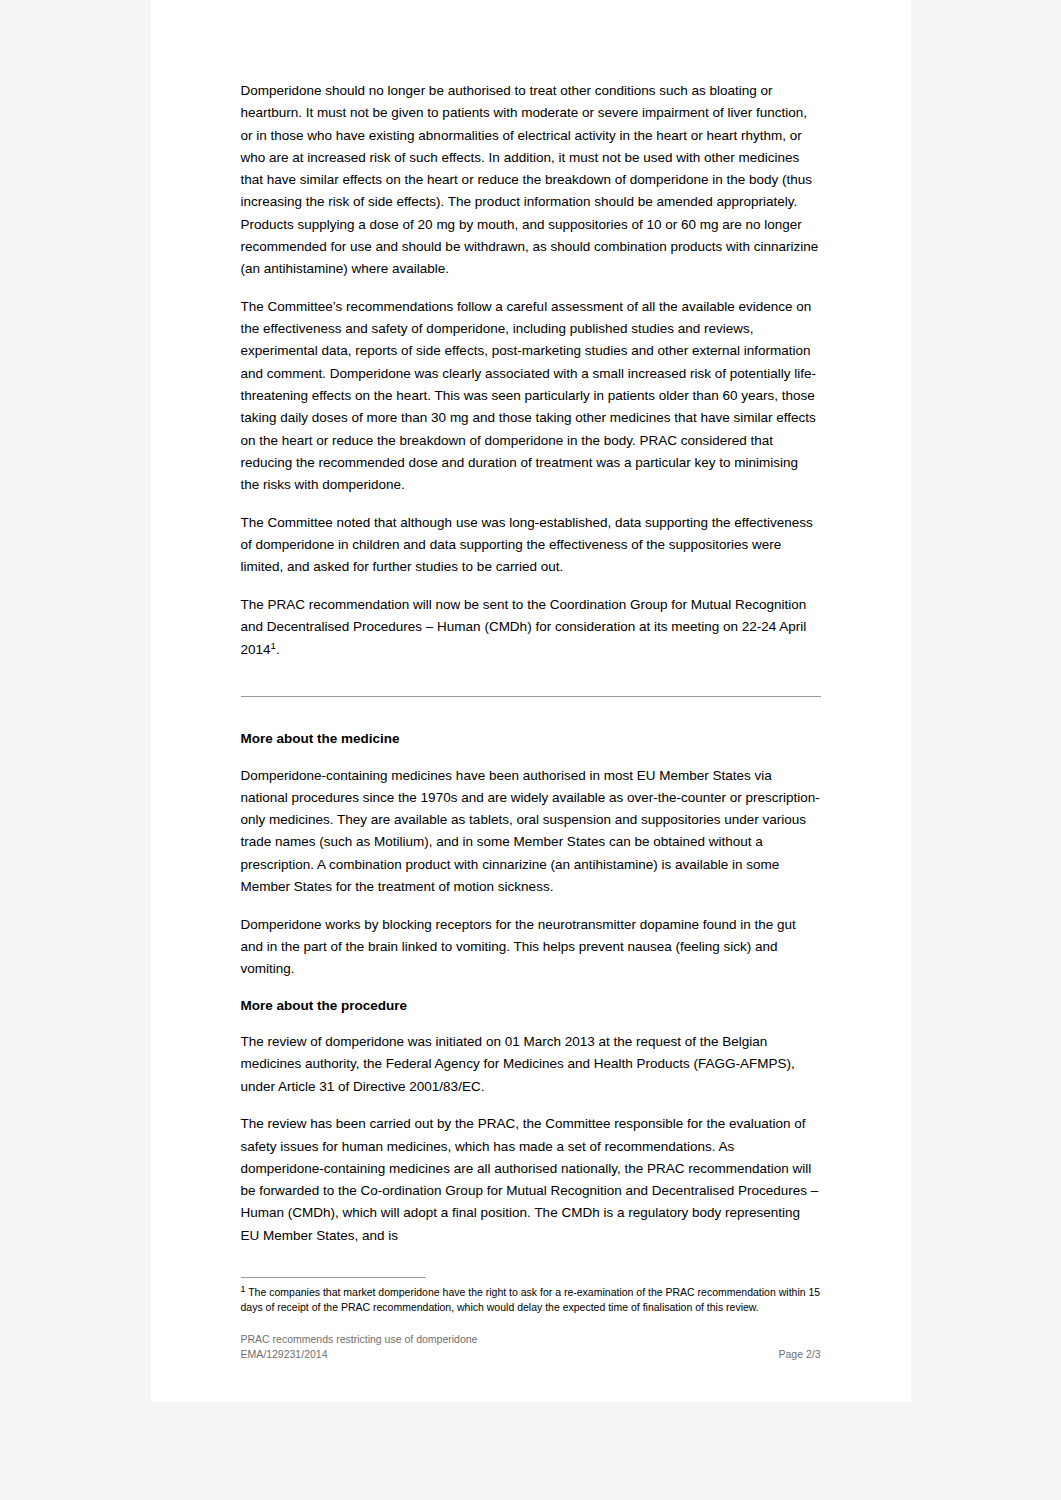Domperidone should no longer be authorised to treat other conditions such as bloating or heartburn. It must not be given to patients with moderate or severe impairment of liver function, or in those who have existing abnormalities of electrical activity in the heart or heart rhythm, or who are at increased risk of such effects. In addition, it must not be used with other medicines that have similar effects on the heart or reduce the breakdown of domperidone in the body (thus increasing the risk of side effects). The product information should be amended appropriately. Products supplying a dose of 20 mg by mouth, and suppositories of 10 or 60 mg are no longer recommended for use and should be withdrawn, as should combination products with cinnarizine (an antihistamine) where available.
The Committee’s recommendations follow a careful assessment of all the available evidence on the effectiveness and safety of domperidone, including published studies and reviews, experimental data, reports of side effects, post-marketing studies and other external information and comment. Domperidone was clearly associated with a small increased risk of potentially life-threatening effects on the heart. This was seen particularly in patients older than 60 years, those taking daily doses of more than 30 mg and those taking other medicines that have similar effects on the heart or reduce the breakdown of domperidone in the body. PRAC considered that reducing the recommended dose and duration of treatment was a particular key to minimising the risks with domperidone.
The Committee noted that although use was long-established, data supporting the effectiveness of domperidone in children and data supporting the effectiveness of the suppositories were limited, and asked for further studies to be carried out.
The PRAC recommendation will now be sent to the Coordination Group for Mutual Recognition and Decentralised Procedures – Human (CMDh) for consideration at its meeting on 22-24 April 20141.
More about the medicine
Domperidone-containing medicines have been authorised in most EU Member States via national procedures since the 1970s and are widely available as over-the-counter or prescription-only medicines. They are available as tablets, oral suspension and suppositories under various trade names (such as Motilium), and in some Member States can be obtained without a prescription. A combination product with cinnarizine (an antihistamine) is available in some Member States for the treatment of motion sickness.
Domperidone works by blocking receptors for the neurotransmitter dopamine found in the gut and in the part of the brain linked to vomiting. This helps prevent nausea (feeling sick) and vomiting.
More about the procedure
The review of domperidone was initiated on 01 March 2013 at the request of the Belgian medicines authority, the Federal Agency for Medicines and Health Products (FAGG-AFMPS), under Article 31 of Directive 2001/83/EC.
The review has been carried out by the PRAC, the Committee responsible for the evaluation of safety issues for human medicines, which has made a set of recommendations. As domperidone-containing medicines are all authorised nationally, the PRAC recommendation will be forwarded to the Co-ordination Group for Mutual Recognition and Decentralised Procedures – Human (CMDh), which will adopt a final position. The CMDh is a regulatory body representing EU Member States, and is
1 The companies that market domperidone have the right to ask for a re-examination of the PRAC recommendation within 15 days of receipt of the PRAC recommendation, which would delay the expected time of finalisation of this review.
PRAC recommends restricting use of domperidone
EMA/129231/2014
Page 2/3